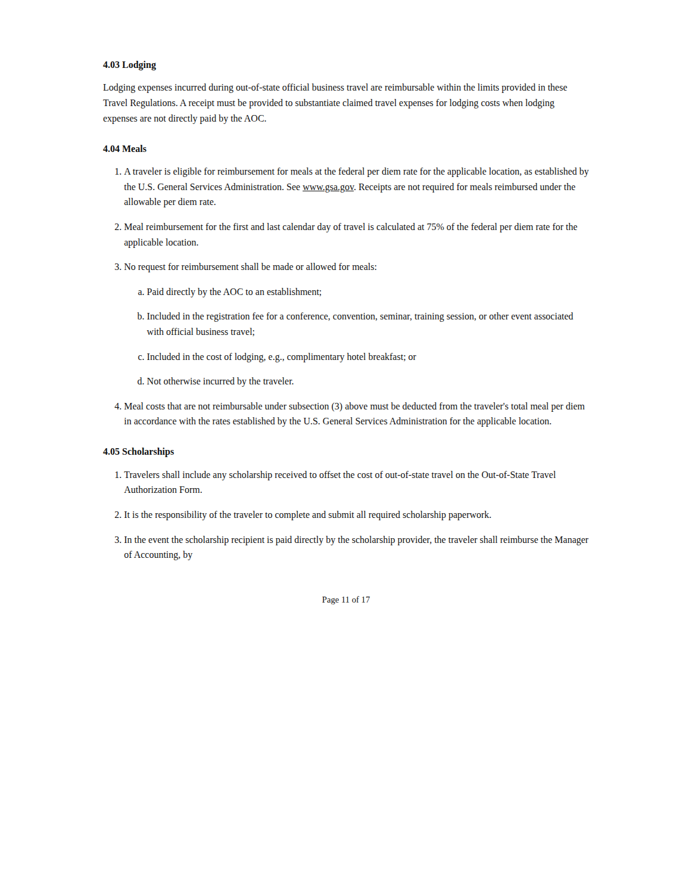4.03 Lodging
Lodging expenses incurred during out-of-state official business travel are reimbursable within the limits provided in these Travel Regulations. A receipt must be provided to substantiate claimed travel expenses for lodging costs when lodging expenses are not directly paid by the AOC.
4.04 Meals
A traveler is eligible for reimbursement for meals at the federal per diem rate for the applicable location, as established by the U.S. General Services Administration. See www.gsa.gov. Receipts are not required for meals reimbursed under the allowable per diem rate.
Meal reimbursement for the first and last calendar day of travel is calculated at 75% of the federal per diem rate for the applicable location.
No request for reimbursement shall be made or allowed for meals:
Paid directly by the AOC to an establishment;
Included in the registration fee for a conference, convention, seminar, training session, or other event associated with official business travel;
Included in the cost of lodging, e.g., complimentary hotel breakfast; or
Not otherwise incurred by the traveler.
Meal costs that are not reimbursable under subsection (3) above must be deducted from the traveler's total meal per diem in accordance with the rates established by the U.S. General Services Administration for the applicable location.
4.05 Scholarships
Travelers shall include any scholarship received to offset the cost of out-of-state travel on the Out-of-State Travel Authorization Form.
It is the responsibility of the traveler to complete and submit all required scholarship paperwork.
In the event the scholarship recipient is paid directly by the scholarship provider, the traveler shall reimburse the Manager of Accounting, by
Page 11 of 17